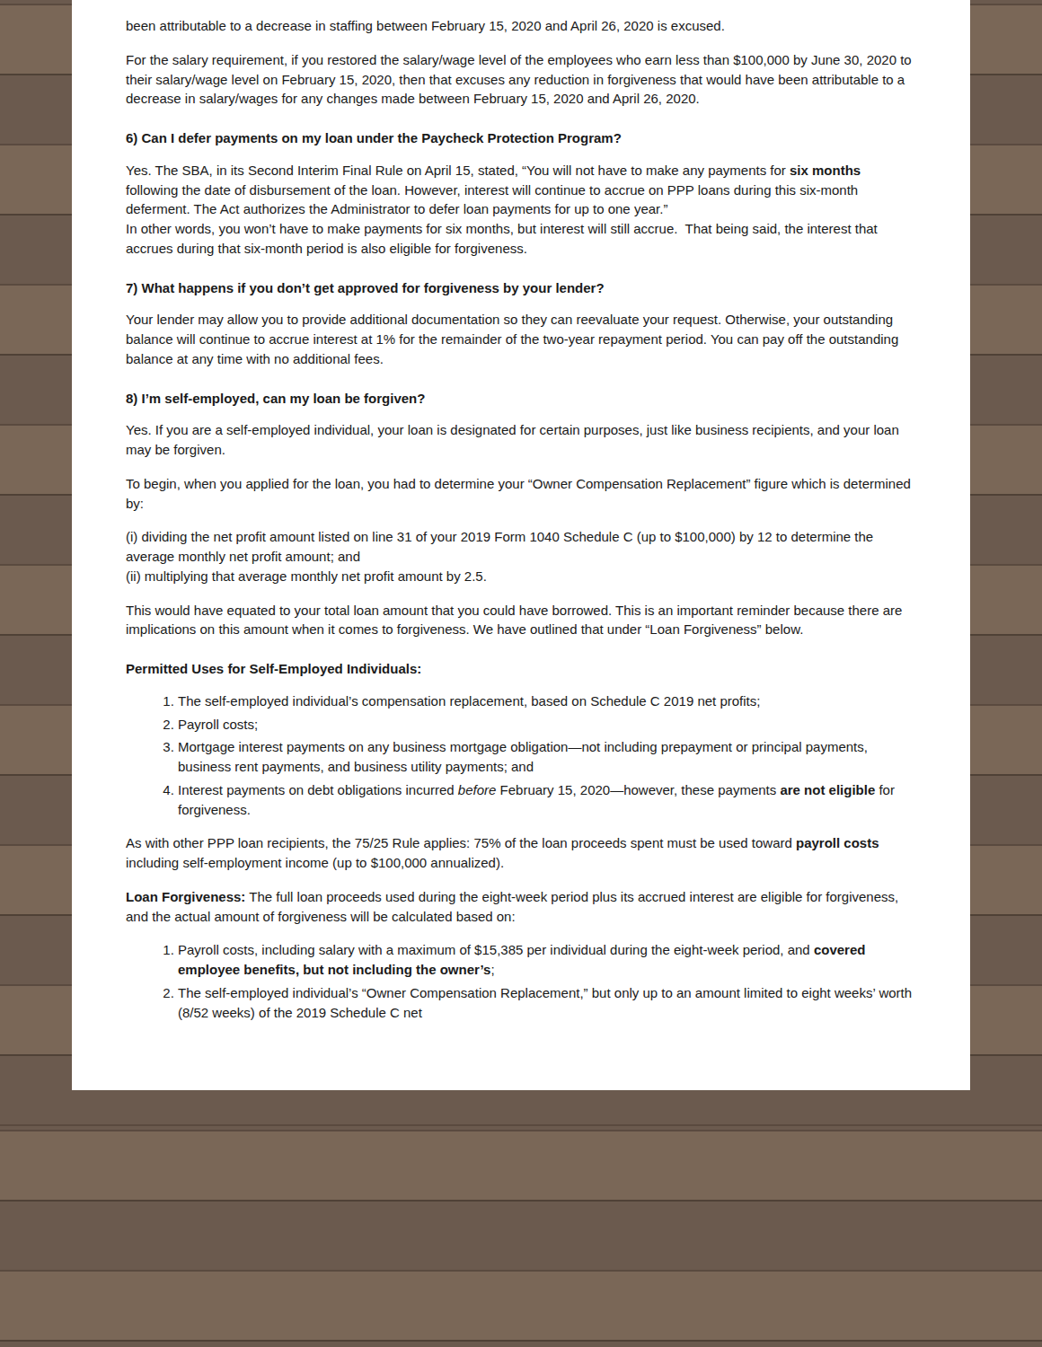been attributable to a decrease in staffing between February 15, 2020 and April 26, 2020 is excused.
For the salary requirement, if you restored the salary/wage level of the employees who earn less than $100,000 by June 30, 2020 to their salary/wage level on February 15, 2020, then that excuses any reduction in forgiveness that would have been attributable to a decrease in salary/wages for any changes made between February 15, 2020 and April 26, 2020.
6) Can I defer payments on my loan under the Paycheck Protection Program?
Yes. The SBA, in its Second Interim Final Rule on April 15, stated, “You will not have to make any payments for six months following the date of disbursement of the loan. However, interest will continue to accrue on PPP loans during this six-month deferment. The Act authorizes the Administrator to defer loan payments for up to one year.”
In other words, you won’t have to make payments for six months, but interest will still accrue. That being said, the interest that accrues during that six-month period is also eligible for forgiveness.
7) What happens if you don’t get approved for forgiveness by your lender?
Your lender may allow you to provide additional documentation so they can reevaluate your request. Otherwise, your outstanding balance will continue to accrue interest at 1% for the remainder of the two-year repayment period. You can pay off the outstanding balance at any time with no additional fees.
8) I’m self-employed, can my loan be forgiven?
Yes. If you are a self-employed individual, your loan is designated for certain purposes, just like business recipients, and your loan may be forgiven.
To begin, when you applied for the loan, you had to determine your “Owner Compensation Replacement” figure which is determined by:
(i) dividing the net profit amount listed on line 31 of your 2019 Form 1040 Schedule C (up to $100,000) by 12 to determine the average monthly net profit amount; and
(ii) multiplying that average monthly net profit amount by 2.5.
This would have equated to your total loan amount that you could have borrowed. This is an important reminder because there are implications on this amount when it comes to forgiveness. We have outlined that under “Loan Forgiveness” below.
Permitted Uses for Self-Employed Individuals:
The self-employed individual’s compensation replacement, based on Schedule C 2019 net profits;
Payroll costs;
Mortgage interest payments on any business mortgage obligation—not including prepayment or principal payments, business rent payments, and business utility payments; and
Interest payments on debt obligations incurred before February 15, 2020—however, these payments are not eligible for forgiveness.
As with other PPP loan recipients, the 75/25 Rule applies: 75% of the loan proceeds spent must be used toward payroll costs including self-employment income (up to $100,000 annualized).
Loan Forgiveness: The full loan proceeds used during the eight-week period plus its accrued interest are eligible for forgiveness, and the actual amount of forgiveness will be calculated based on:
Payroll costs, including salary with a maximum of $15,385 per individual during the eight-week period, and covered employee benefits, but not including the owner’s;
The self-employed individual’s “Owner Compensation Replacement,” but only up to an amount limited to eight weeks’ worth (8/52 weeks) of the 2019 Schedule C net